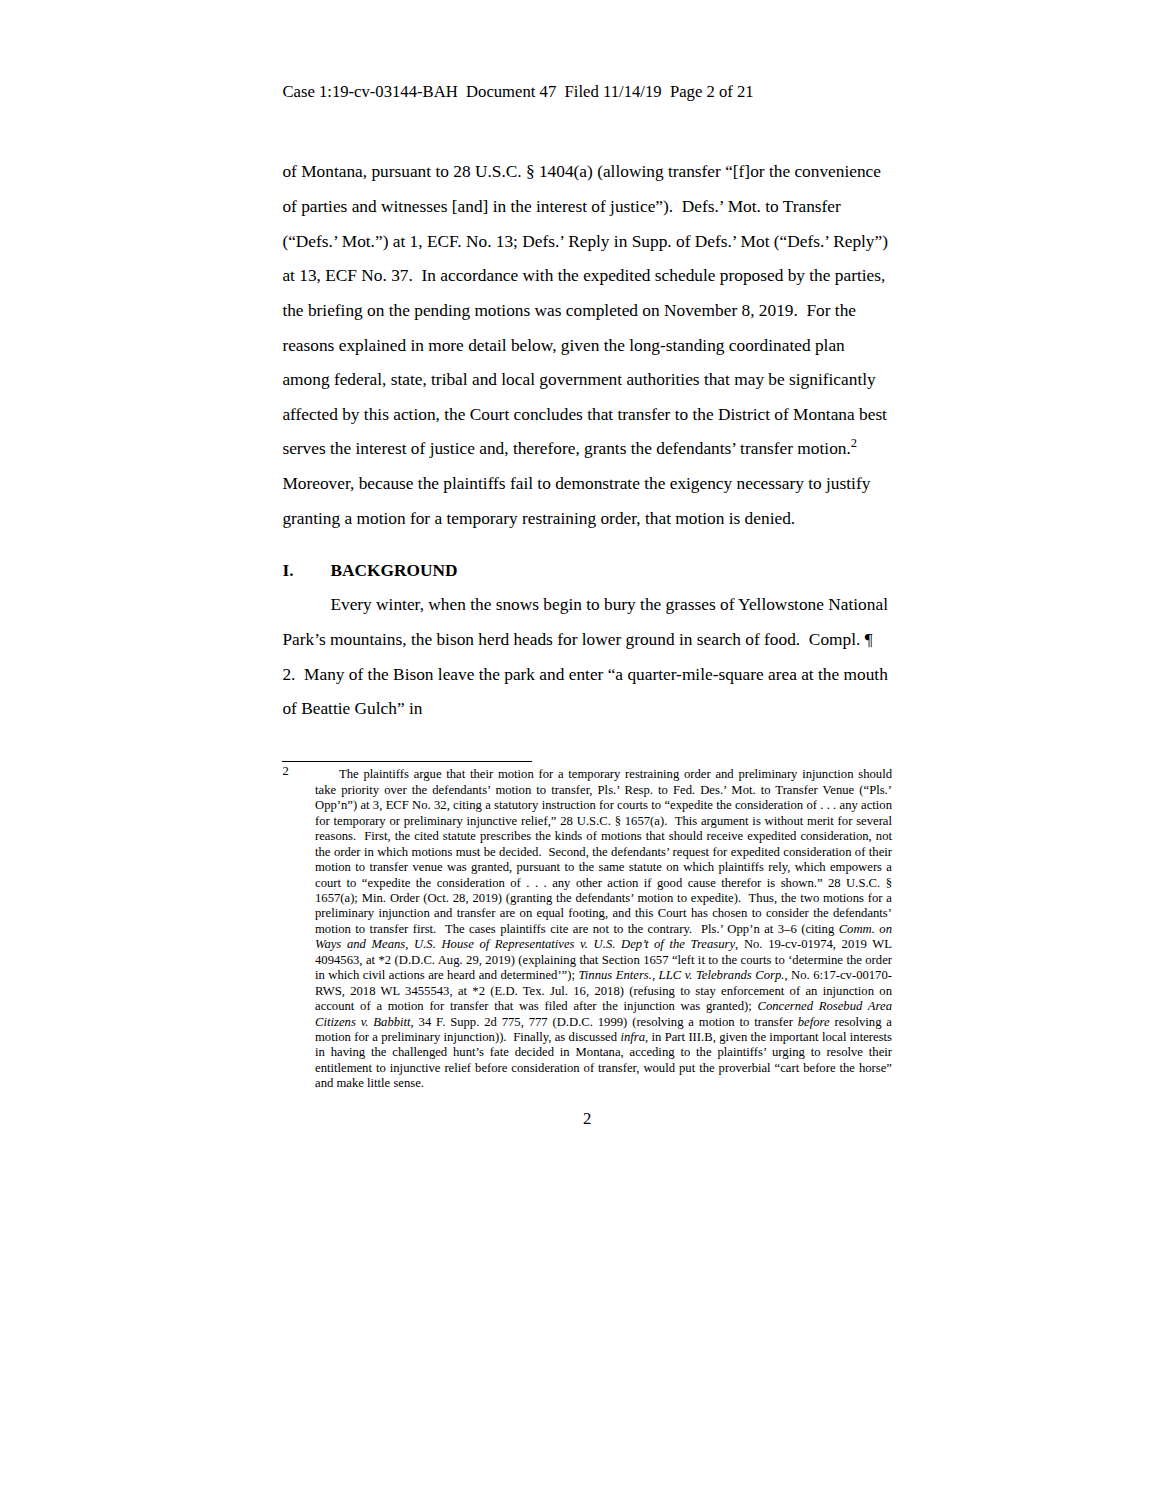Case 1:19-cv-03144-BAH Document 47 Filed 11/14/19 Page 2 of 21
of Montana, pursuant to 28 U.S.C. § 1404(a) (allowing transfer “[f]or the convenience of parties and witnesses [and] in the interest of justice”). Defs.’ Mot. to Transfer (“Defs.’ Mot.”) at 1, ECF. No. 13; Defs.’ Reply in Supp. of Defs.’ Mot (“Defs.’ Reply”) at 13, ECF No. 37. In accordance with the expedited schedule proposed by the parties, the briefing on the pending motions was completed on November 8, 2019. For the reasons explained in more detail below, given the long-standing coordinated plan among federal, state, tribal and local government authorities that may be significantly affected by this action, the Court concludes that transfer to the District of Montana best serves the interest of justice and, therefore, grants the defendants’ transfer motion.2 Moreover, because the plaintiffs fail to demonstrate the exigency necessary to justify granting a motion for a temporary restraining order, that motion is denied.
I. BACKGROUND
Every winter, when the snows begin to bury the grasses of Yellowstone National Park’s mountains, the bison herd heads for lower ground in search of food. Compl. ¶ 2. Many of the Bison leave the park and enter “a quarter-mile-square area at the mouth of Beattie Gulch” in
2
The plaintiffs argue that their motion for a temporary restraining order and preliminary injunction should take priority over the defendants’ motion to transfer, Pls.’ Resp. to Fed. Des.’ Mot. to Transfer Venue (“Pls.’ Opp’n”) at 3, ECF No. 32, citing a statutory instruction for courts to “expedite the consideration of . . . any action for temporary or preliminary injunctive relief,” 28 U.S.C. § 1657(a). This argument is without merit for several reasons. First, the cited statute prescribes the kinds of motions that should receive expedited consideration, not the order in which motions must be decided. Second, the defendants’ request for expedited consideration of their motion to transfer venue was granted, pursuant to the same statute on which plaintiffs rely, which empowers a court to “expedite the consideration of . . . any other action if good cause therefor is shown.” 28 U.S.C. § 1657(a); Min. Order (Oct. 28, 2019) (granting the defendants’ motion to expedite). Thus, the two motions for a preliminary injunction and transfer are on equal footing, and this Court has chosen to consider the defendants’ motion to transfer first. The cases plaintiffs cite are not to the contrary. Pls.’ Opp’n at 3–6 (citing Comm. on Ways and Means, U.S. House of Representatives v. U.S. Dep’t of the Treasury, No. 19-cv-01974, 2019 WL 4094563, at *2 (D.D.C. Aug. 29, 2019) (explaining that Section 1657 “left it to the courts to ‘determine the order in which civil actions are heard and determined’”); Tinnus Enters., LLC v. Telebrands Corp., No. 6:17-cv-00170-RWS, 2018 WL 3455543, at *2 (E.D. Tex. Jul. 16, 2018) (refusing to stay enforcement of an injunction on account of a motion for transfer that was filed after the injunction was granted); Concerned Rosebud Area Citizens v. Babbitt, 34 F. Supp. 2d 775, 777 (D.D.C. 1999) (resolving a motion to transfer before resolving a motion for a preliminary injunction)). Finally, as discussed infra, in Part III.B, given the important local interests in having the challenged hunt’s fate decided in Montana, acceding to the plaintiffs’ urging to resolve their entitlement to injunctive relief before consideration of transfer, would put the proverbial “cart before the horse” and make little sense.
2